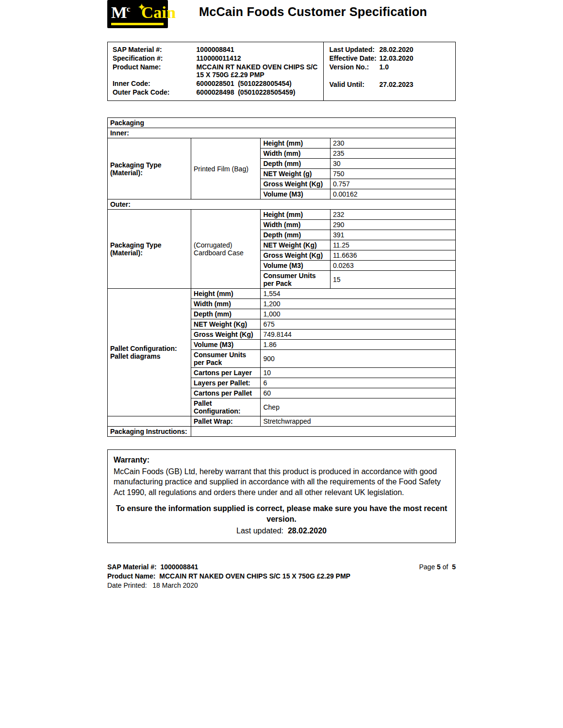Mc ✦ Cain
McCain Foods Customer Specification
| / SAP Material #: / 1000008841 / / Specification #: / 110000011412 / / Product Name: / MCCAIN RT NAKED OVEN CHIPS S/C 15 X 750G £2.29 PMP / / Inner Code: / 6000028501 (5010228005454) / / Outer Pack Code: / 6000028498 (05010228505459) / | / Last Updated: / 28.02.2020 / / Effective Date: / 12.03.2020 / / Version No.: / 1.0 / / Valid Until: / 27.02.2023 / |
| Packaging |
| Inner: |
| Packaging Type (Material): | Printed Film (Bag) | Height (mm) | 230 |
| Width (mm) | 235 |
| Depth (mm) | 30 |
| NET Weight (g) | 750 |
| Gross Weight (Kg) | 0.757 |
| Volume (M3) | 0.00162 |
| Outer: |
| Packaging Type (Material): | (Corrugated) Cardboard Case | Height (mm) | 232 |
| Width (mm) | 290 |
| Depth (mm) | 391 |
| NET Weight (Kg) | 11.25 |
| Gross Weight (Kg) | 11.6636 |
| Volume (M3) | 0.0263 |
| Consumer Units per Pack | 15 |
| Pallet Configuration: Pallet diagrams | Height (mm) | 1,554 |
| Width (mm) | 1,200 |
| Depth (mm) | 1,000 |
| NET Weight (Kg) | 675 |
| Gross Weight (Kg) | 749.8144 |
| Volume (M3) | 1.86 |
| Consumer Units per Pack | 900 |
| Cartons per Layer | 10 |
| Layers per Pallet: | 6 |
| Cartons per Pallet | 60 |
| Pallet Configuration: | Chep |
| | Pallet Wrap: | Stretchwrapped |
| Packaging Instructions: | |
Warranty:
McCain Foods (GB) Ltd, hereby warrant that this product is produced in accordance with good manufacturing practice and supplied in accordance with all the requirements of the Food Safety Act 1990, all regulations and orders there under and all other relevant UK legislation.
To ensure the information supplied is correct, please make sure you have the most recent version.
Last updated: 28.02.2020
SAP Material #: 1000008841
Product Name: MCCAIN RT NAKED OVEN CHIPS S/C 15 X 750G £2.29 PMP
Date Printed: 18 March 2020
Page 5 of 5